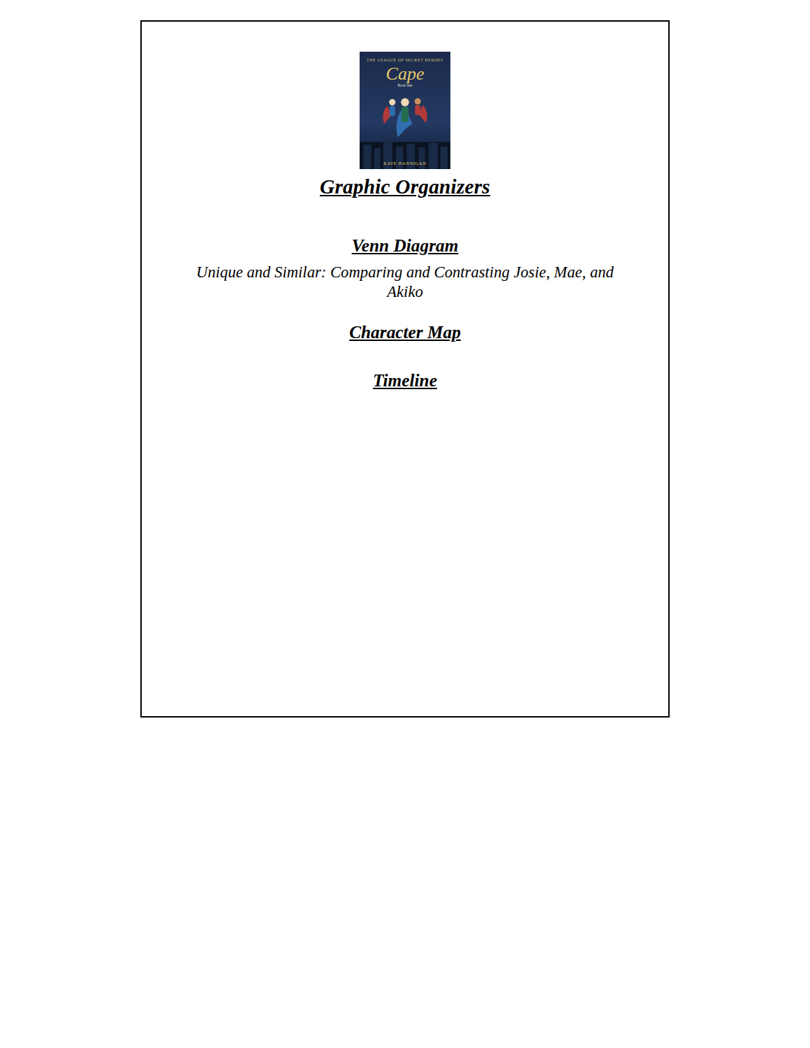Graphic Organizers
Venn Diagram
Unique and Similar: Comparing and Contrasting Josie, Mae, and Akiko
Character Map
Timeline